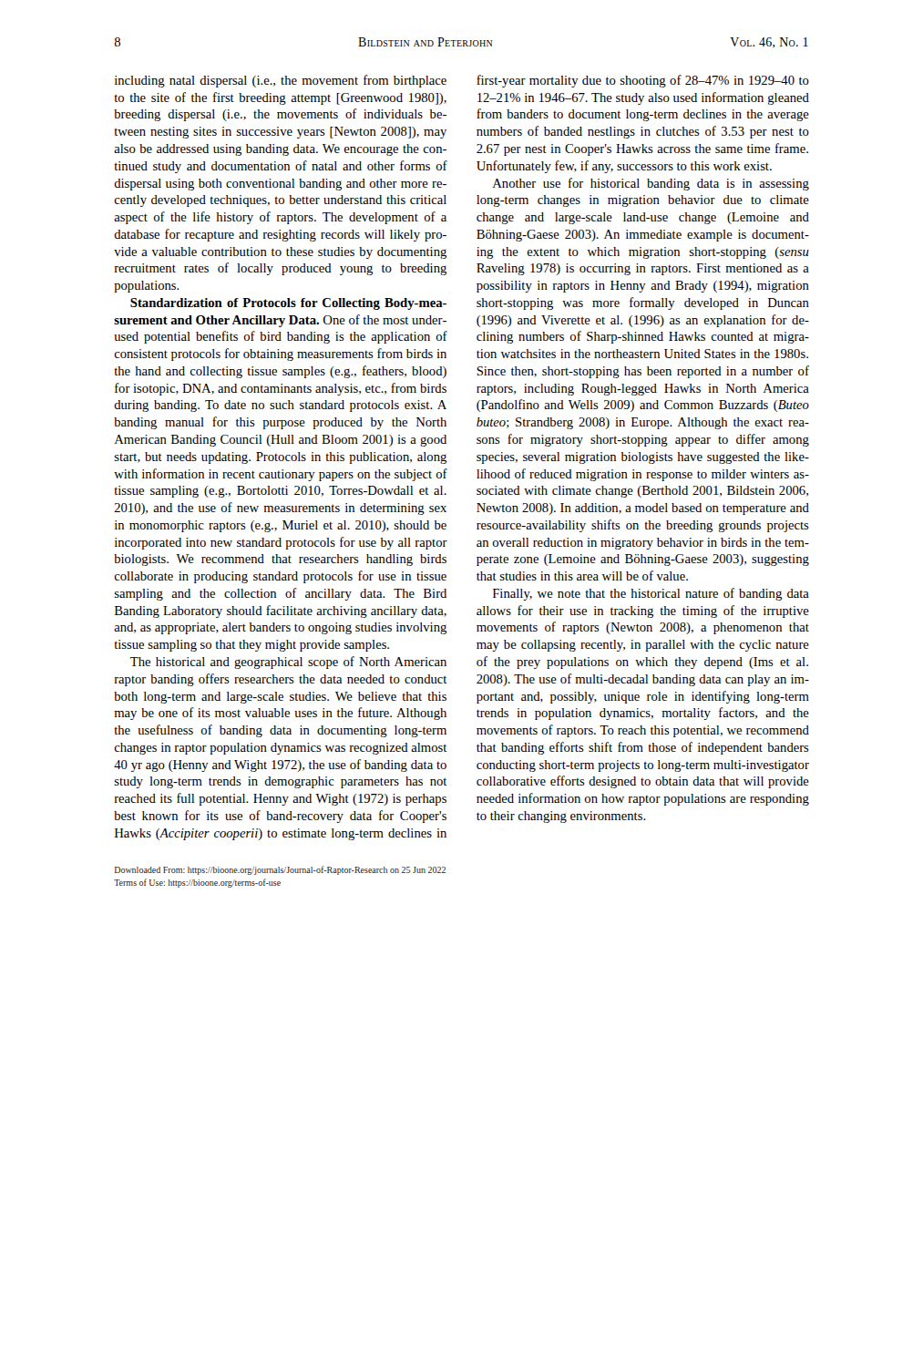8 Bildstein and Peterjohn Vol. 46, No. 1
including natal dispersal (i.e., the movement from birthplace to the site of the first breeding attempt [Greenwood 1980]), breeding dispersal (i.e., the movements of individuals between nesting sites in successive years [Newton 2008]), may also be addressed using banding data. We encourage the continued study and documentation of natal and other forms of dispersal using both conventional banding and other more recently developed techniques, to better understand this critical aspect of the life history of raptors. The development of a database for recapture and resighting records will likely provide a valuable contribution to these studies by documenting recruitment rates of locally produced young to breeding populations.
Standardization of Protocols for Collecting Body-measurement and Other Ancillary Data. One of the most underused potential benefits of bird banding is the application of consistent protocols for obtaining measurements from birds in the hand and collecting tissue samples (e.g., feathers, blood) for isotopic, DNA, and contaminants analysis, etc., from birds during banding. To date no such standard protocols exist. A banding manual for this purpose produced by the North American Banding Council (Hull and Bloom 2001) is a good start, but needs updating. Protocols in this publication, along with information in recent cautionary papers on the subject of tissue sampling (e.g., Bortolotti 2010, Torres-Dowdall et al. 2010), and the use of new measurements in determining sex in monomorphic raptors (e.g., Muriel et al. 2010), should be incorporated into new standard protocols for use by all raptor biologists. We recommend that researchers handling birds collaborate in producing standard protocols for use in tissue sampling and the collection of ancillary data. The Bird Banding Laboratory should facilitate archiving ancillary data, and, as appropriate, alert banders to ongoing studies involving tissue sampling so that they might provide samples.
The historical and geographical scope of North American raptor banding offers researchers the data needed to conduct both long-term and large-scale studies. We believe that this may be one of its most valuable uses in the future. Although the usefulness of banding data in documenting long-term changes in raptor population dynamics was recognized almost 40 yr ago (Henny and Wight 1972), the use of banding data to study long-term trends in demographic parameters has not reached its full potential. Henny and Wight (1972) is perhaps best known for its use of band-recovery data for Cooper's Hawks (Accipiter cooperii) to estimate long-term declines in first-year mortality due to shooting of 28–47% in 1929–40 to 12–21% in 1946–67. The study also used information gleaned from banders to document long-term declines in the average numbers of banded nestlings in clutches of 3.53 per nest to 2.67 per nest in Cooper's Hawks across the same time frame. Unfortunately few, if any, successors to this work exist.
Another use for historical banding data is in assessing long-term changes in migration behavior due to climate change and large-scale land-use change (Lemoine and Böhning-Gaese 2003). An immediate example is documenting the extent to which migration short-stopping (sensu Raveling 1978) is occurring in raptors. First mentioned as a possibility in raptors in Henny and Brady (1994), migration short-stopping was more formally developed in Duncan (1996) and Viverette et al. (1996) as an explanation for declining numbers of Sharp-shinned Hawks counted at migration watchsites in the northeastern United States in the 1980s. Since then, short-stopping has been reported in a number of raptors, including Rough-legged Hawks in North America (Pandolfino and Wells 2009) and Common Buzzards (Buteo buteo; Strandberg 2008) in Europe. Although the exact reasons for migratory short-stopping appear to differ among species, several migration biologists have suggested the likelihood of reduced migration in response to milder winters associated with climate change (Berthold 2001, Bildstein 2006, Newton 2008). In addition, a model based on temperature and resource-availability shifts on the breeding grounds projects an overall reduction in migratory behavior in birds in the temperate zone (Lemoine and Böhning-Gaese 2003), suggesting that studies in this area will be of value.
Finally, we note that the historical nature of banding data allows for their use in tracking the timing of the irruptive movements of raptors (Newton 2008), a phenomenon that may be collapsing recently, in parallel with the cyclic nature of the prey populations on which they depend (Ims et al. 2008). The use of multi-decadal banding data can play an important and, possibly, unique role in identifying long-term trends in population dynamics, mortality factors, and the movements of raptors. To reach this potential, we recommend that banding efforts shift from those of independent banders conducting short-term projects to long-term multi-investigator collaborative efforts designed to obtain data that will provide needed information on how raptor populations are responding to their changing environments.
Downloaded From: https://bioone.org/journals/Journal-of-Raptor-Research on 25 Jun 2022
Terms of Use: https://bioone.org/terms-of-use